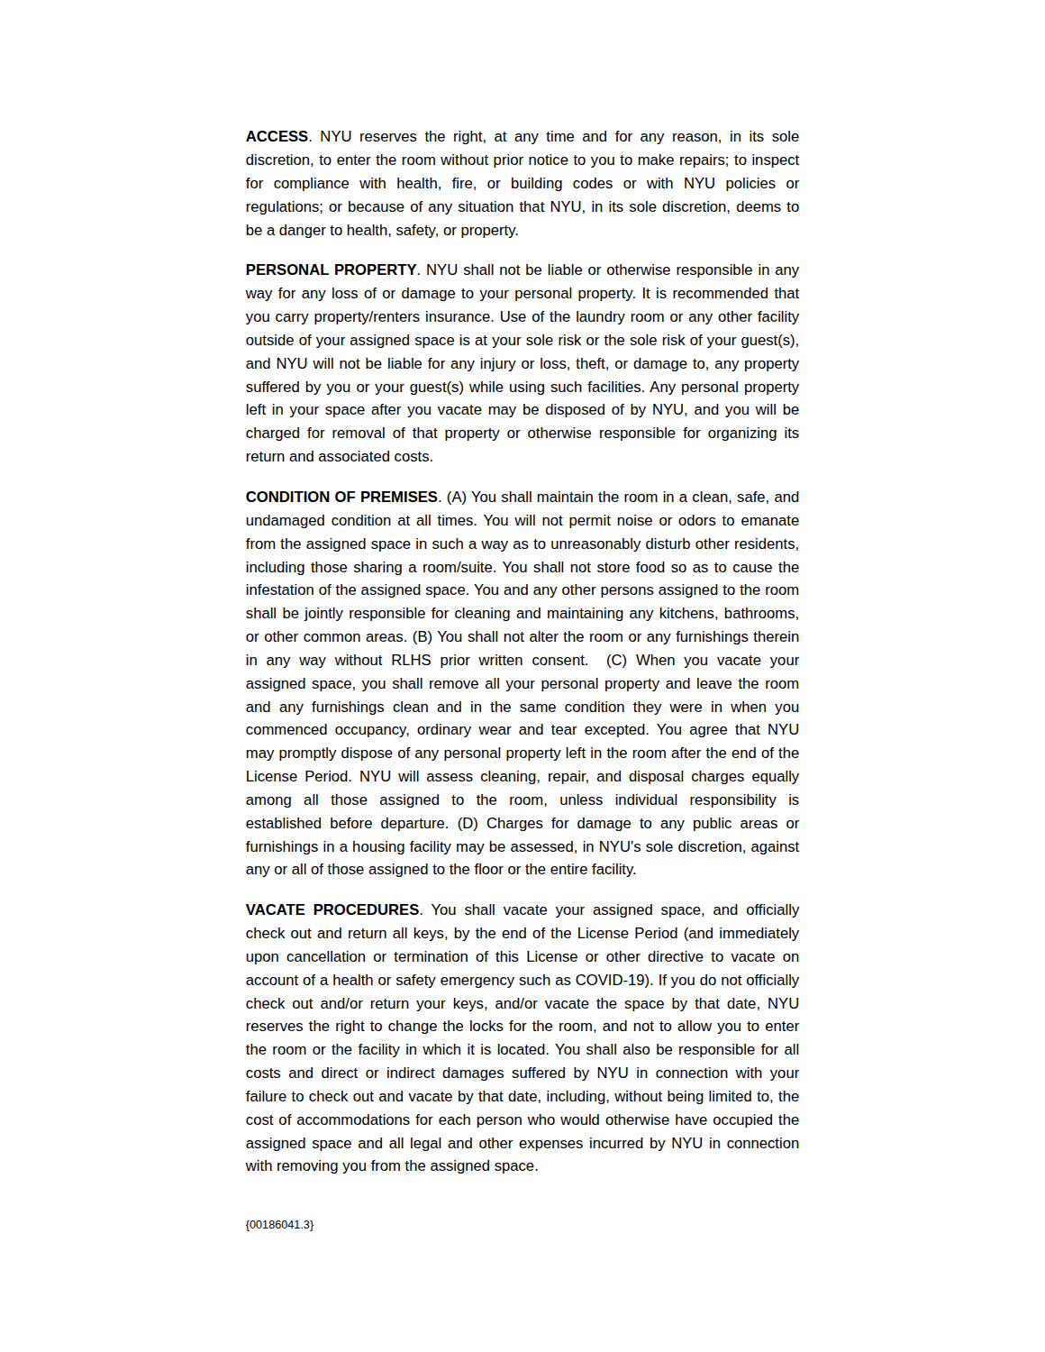ACCESS. NYU reserves the right, at any time and for any reason, in its sole discretion, to enter the room without prior notice to you to make repairs; to inspect for compliance with health, fire, or building codes or with NYU policies or regulations; or because of any situation that NYU, in its sole discretion, deems to be a danger to health, safety, or property.
PERSONAL PROPERTY. NYU shall not be liable or otherwise responsible in any way for any loss of or damage to your personal property. It is recommended that you carry property/renters insurance. Use of the laundry room or any other facility outside of your assigned space is at your sole risk or the sole risk of your guest(s), and NYU will not be liable for any injury or loss, theft, or damage to, any property suffered by you or your guest(s) while using such facilities. Any personal property left in your space after you vacate may be disposed of by NYU, and you will be charged for removal of that property or otherwise responsible for organizing its return and associated costs.
CONDITION OF PREMISES. (A) You shall maintain the room in a clean, safe, and undamaged condition at all times. You will not permit noise or odors to emanate from the assigned space in such a way as to unreasonably disturb other residents, including those sharing a room/suite. You shall not store food so as to cause the infestation of the assigned space. You and any other persons assigned to the room shall be jointly responsible for cleaning and maintaining any kitchens, bathrooms, or other common areas. (B) You shall not alter the room or any furnishings therein in any way without RLHS prior written consent. (C) When you vacate your assigned space, you shall remove all your personal property and leave the room and any furnishings clean and in the same condition they were in when you commenced occupancy, ordinary wear and tear excepted. You agree that NYU may promptly dispose of any personal property left in the room after the end of the License Period. NYU will assess cleaning, repair, and disposal charges equally among all those assigned to the room, unless individual responsibility is established before departure. (D) Charges for damage to any public areas or furnishings in a housing facility may be assessed, in NYU's sole discretion, against any or all of those assigned to the floor or the entire facility.
VACATE PROCEDURES. You shall vacate your assigned space, and officially check out and return all keys, by the end of the License Period (and immediately upon cancellation or termination of this License or other directive to vacate on account of a health or safety emergency such as COVID-19). If you do not officially check out and/or return your keys, and/or vacate the space by that date, NYU reserves the right to change the locks for the room, and not to allow you to enter the room or the facility in which it is located. You shall also be responsible for all costs and direct or indirect damages suffered by NYU in connection with your failure to check out and vacate by that date, including, without being limited to, the cost of accommodations for each person who would otherwise have occupied the assigned space and all legal and other expenses incurred by NYU in connection with removing you from the assigned space.
{00186041.3}